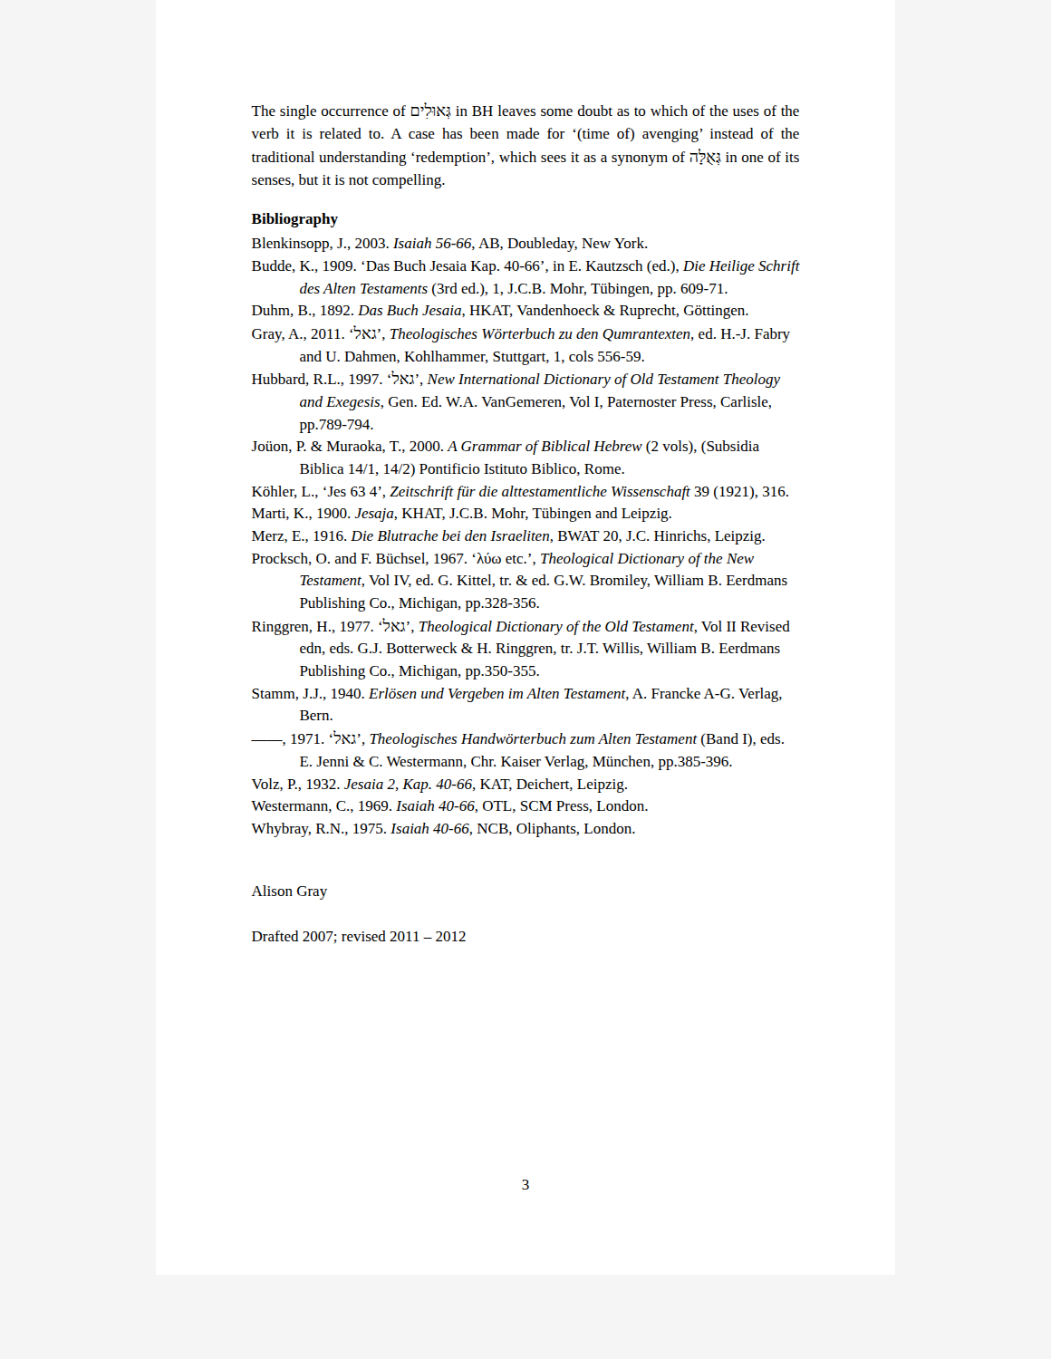The single occurrence of גְּאוּלִים in BH leaves some doubt as to which of the uses of the verb it is related to. A case has been made for ‘(time of) avenging’ instead of the traditional understanding ‘redemption’, which sees it as a synonym of גְּאֻלָּה in one of its senses, but it is not compelling.
Bibliography
Blenkinsopp, J., 2003. Isaiah 56-66, AB, Doubleday, New York.
Budde, K., 1909. ‘Das Buch Jesaia Kap. 40-66’, in E. Kautzsch (ed.), Die Heilige Schrift des Alten Testaments (3rd ed.), 1, J.C.B. Mohr, Tübingen, pp. 609-71.
Duhm, B., 1892. Das Buch Jesaia, HKAT, Vandenhoeck & Ruprecht, Göttingen.
Gray, A., 2011. ‘גאל’, Theologisches Wörterbuch zu den Qumrantexten, ed. H.-J. Fabry and U. Dahmen, Kohlhammer, Stuttgart, 1, cols 556-59.
Hubbard, R.L., 1997. ‘גאל’, New International Dictionary of Old Testament Theology and Exegesis, Gen. Ed. W.A. VanGemeren, Vol I, Paternoster Press, Carlisle, pp.789-794.
Joüon, P. & Muraoka, T., 2000. A Grammar of Biblical Hebrew (2 vols), (Subsidia Biblica 14/1, 14/2) Pontificio Istituto Biblico, Rome.
Köhler, L., ‘Jes 63 4’, Zeitschrift für die alttestamentliche Wissenschaft 39 (1921), 316.
Marti, K., 1900. Jesaja, KHAT, J.C.B. Mohr, Tübingen and Leipzig.
Merz, E., 1916. Die Blutrache bei den Israeliten, BWAT 20, J.C. Hinrichs, Leipzig.
Procksch, O. and F. Büchsel, 1967. ‘λύω etc.’, Theological Dictionary of the New Testament, Vol IV, ed. G. Kittel, tr. & ed. G.W. Bromiley, William B. Eerdmans Publishing Co., Michigan, pp.328-356.
Ringgren, H., 1977. ‘גאל’, Theological Dictionary of the Old Testament, Vol II Revised edn, eds. G.J. Botterweck & H. Ringgren, tr. J.T. Willis, William B. Eerdmans Publishing Co., Michigan, pp.350-355.
Stamm, J.J., 1940. Erlösen und Vergeben im Alten Testament, A. Francke A-G. Verlag, Bern.
——, 1971. ‘גאל’, Theologisches Handwörterbuch zum Alten Testament (Band I), eds. E. Jenni & C. Westermann, Chr. Kaiser Verlag, München, pp.385-396.
Volz, P., 1932. Jesaia 2, Kap. 40-66, KAT, Deichert, Leipzig.
Westermann, C., 1969. Isaiah 40-66, OTL, SCM Press, London.
Whybray, R.N., 1975. Isaiah 40-66, NCB, Oliphants, London.
Alison Gray
Drafted 2007; revised 2011 – 2012
3